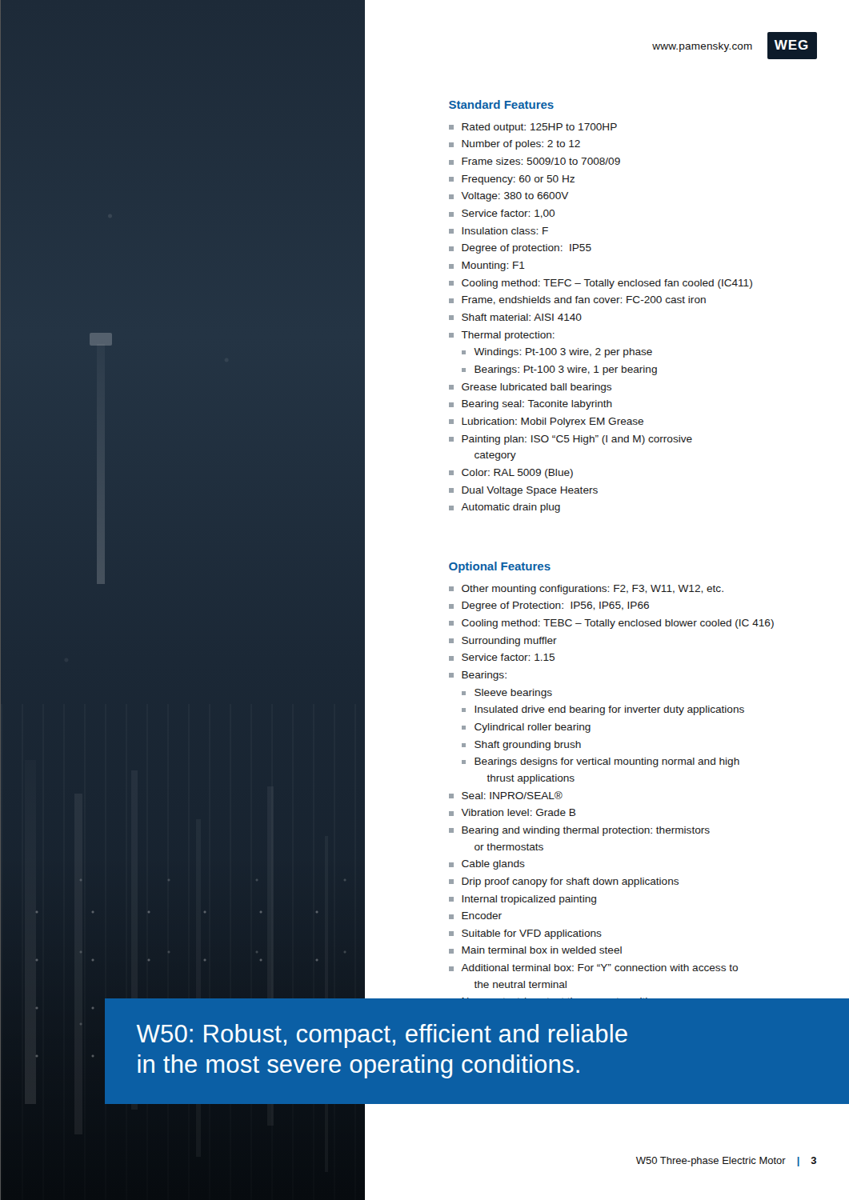www.pamensky.com
WEG
Standard Features
Rated output: 125HP to 1700HP
Number of poles: 2 to 12
Frame sizes: 5009/10 to 7008/09
Frequency: 60 or 50 Hz
Voltage: 380 to 6600V
Service factor: 1,00
Insulation class: F
Degree of protection: IP55
Mounting: F1
Cooling method: TEFC – Totally enclosed fan cooled (IC411)
Frame, endshields and fan cover: FC-200 cast iron
Shaft material: AISI 4140
Thermal protection:
Windings: Pt-100 3 wire, 2 per phase
Bearings: Pt-100 3 wire, 1 per bearing
Grease lubricated ball bearings
Bearing seal: Taconite labyrinth
Lubrication: Mobil Polyrex EM Grease
Painting plan: ISO “C5 High” (I and M) corrosive category
Color: RAL 5009 (Blue)
Dual Voltage Space Heaters
Automatic drain plug
Optional Features
Other mounting configurations: F2, F3, W11, W12, etc.
Degree of Protection: IP56, IP65, IP66
Cooling method: TEBC – Totally enclosed blower cooled (IC 416)
Surrounding muffler
Service factor: 1.15
Bearings:
Sleeve bearings
Insulated drive end bearing for inverter duty applications
Cylindrical roller bearing
Shaft grounding brush
Bearings designs for vertical mounting normal and high thrust applications
Seal: INPRO/SEAL®
Vibration level: Grade B
Bearing and winding thermal protection: thermistors or thermostats
Cable glands
Drip proof canopy for shaft down applications
Internal tropicalized painting
Encoder
Suitable for VFD applications
Main terminal box in welded steel
Additional terminal box: For “Y” connection with access to the neutral terminal
Non-contact / contact thermometer with gauge
Stainless steel fasteners
W50: Robust, compact, efficient and reliable
in the most severe operating conditions.
W50 Three-phase Electric Motor | 3